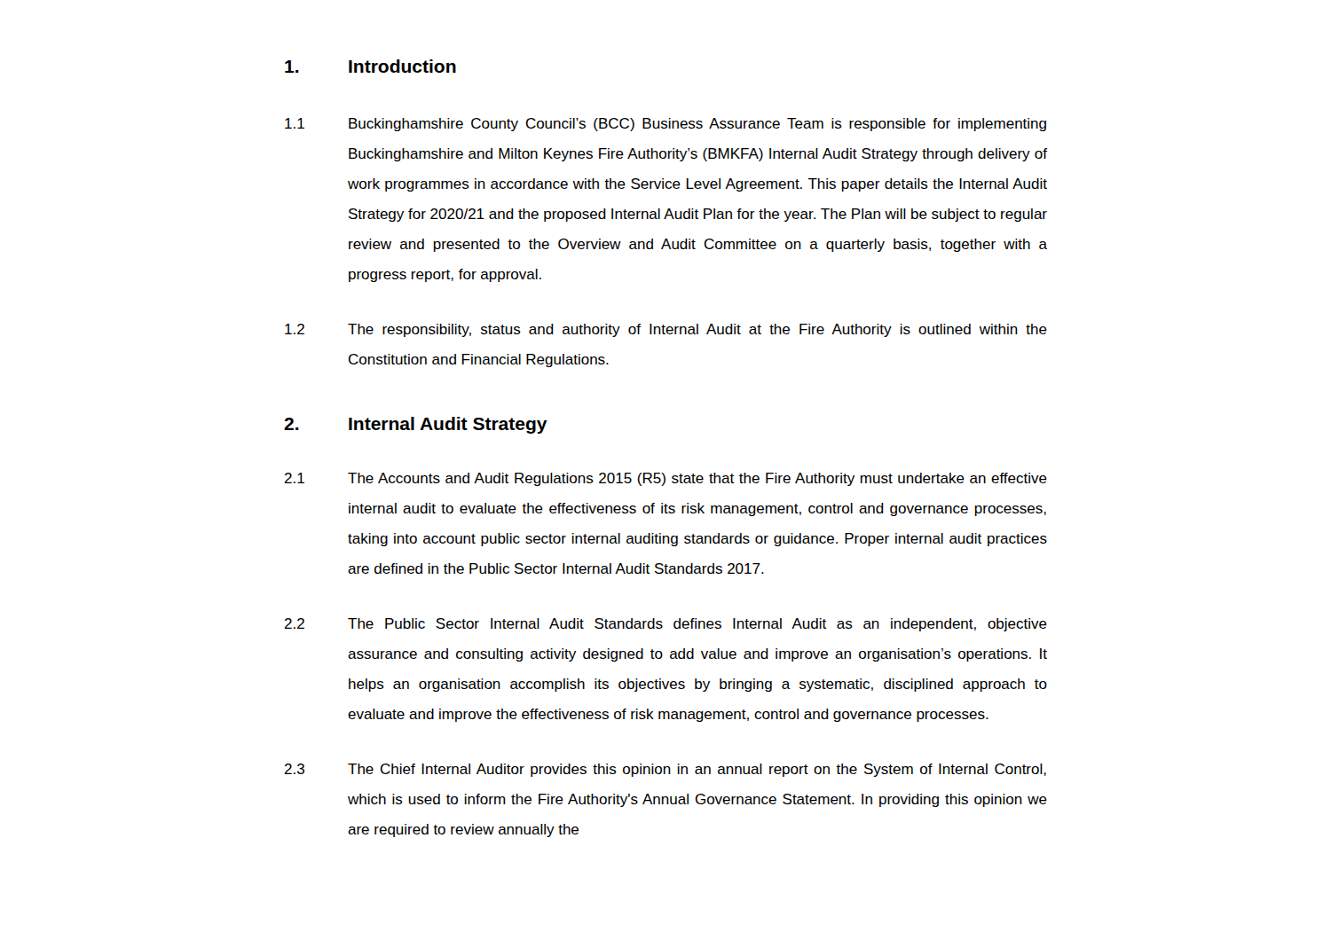1. Introduction
1.1
Buckinghamshire County Council’s (BCC) Business Assurance Team is responsible for implementing Buckinghamshire and Milton Keynes Fire Authority’s (BMKFA) Internal Audit Strategy through delivery of work programmes in accordance with the Service Level Agreement. This paper details the Internal Audit Strategy for 2020/21 and the proposed Internal Audit Plan for the year. The Plan will be subject to regular review and presented to the Overview and Audit Committee on a quarterly basis, together with a progress report, for approval.
1.2
The responsibility, status and authority of Internal Audit at the Fire Authority is outlined within the Constitution and Financial Regulations.
2. Internal Audit Strategy
2.1
The Accounts and Audit Regulations 2015 (R5) state that the Fire Authority must undertake an effective internal audit to evaluate the effectiveness of its risk management, control and governance processes, taking into account public sector internal auditing standards or guidance. Proper internal audit practices are defined in the Public Sector Internal Audit Standards 2017.
2.2
The Public Sector Internal Audit Standards defines Internal Audit as an independent, objective assurance and consulting activity designed to add value and improve an organisation’s operations. It helps an organisation accomplish its objectives by bringing a systematic, disciplined approach to evaluate and improve the effectiveness of risk management, control and governance processes.
2.3
The Chief Internal Auditor provides this opinion in an annual report on the System of Internal Control, which is used to inform the Fire Authority's Annual Governance Statement. In providing this opinion we are required to review annually the